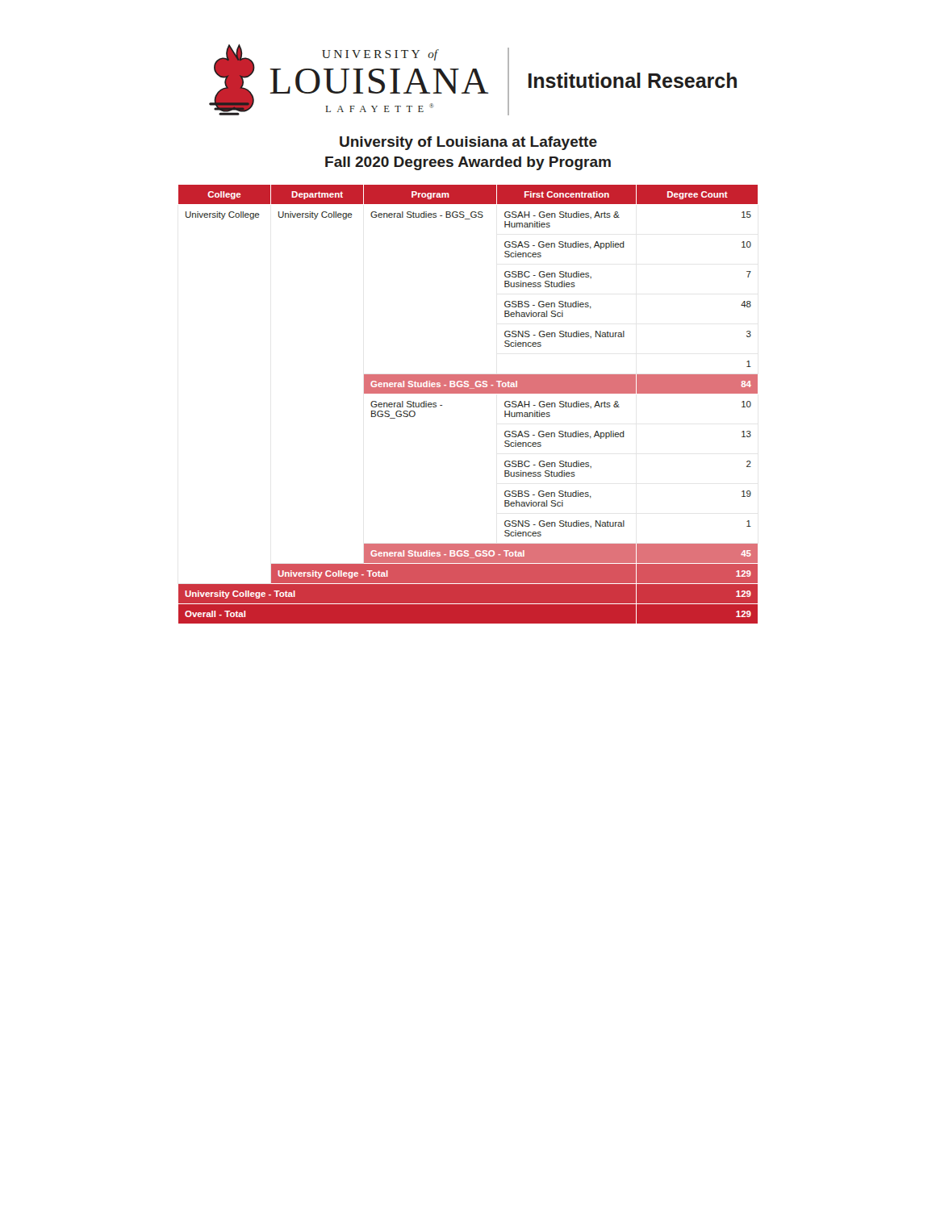University of
Louisiana
Lafayette®
Institutional Research
University of Louisiana at Lafayette
Fall 2020 Degrees Awarded by Program
| College | Department | Program | First Concentration | Degree Count |
| --- | --- | --- | --- | --- |
| University College | University College | General Studies - BGS_GS | GSAH - Gen Studies, Arts & Humanities | 15 |
| GSAS - Gen Studies, Applied Sciences | 10 |
| GSBC - Gen Studies, Business Studies | 7 |
| GSBS - Gen Studies, Behavioral Sci | 48 |
| GSNS - Gen Studies, Natural Sciences | 3 |
| | 1 |
| General Studies - BGS_GS - Total | 84 |
| General Studies - BGS_GSO | GSAH - Gen Studies, Arts & Humanities | 10 |
| GSAS - Gen Studies, Applied Sciences | 13 |
| GSBC - Gen Studies, Business Studies | 2 |
| GSBS - Gen Studies, Behavioral Sci | 19 |
| GSNS - Gen Studies, Natural Sciences | 1 |
| General Studies - BGS_GSO - Total | 45 |
| University College - Total | 129 |
| University College - Total | 129 |
| Overall - Total | 129 |